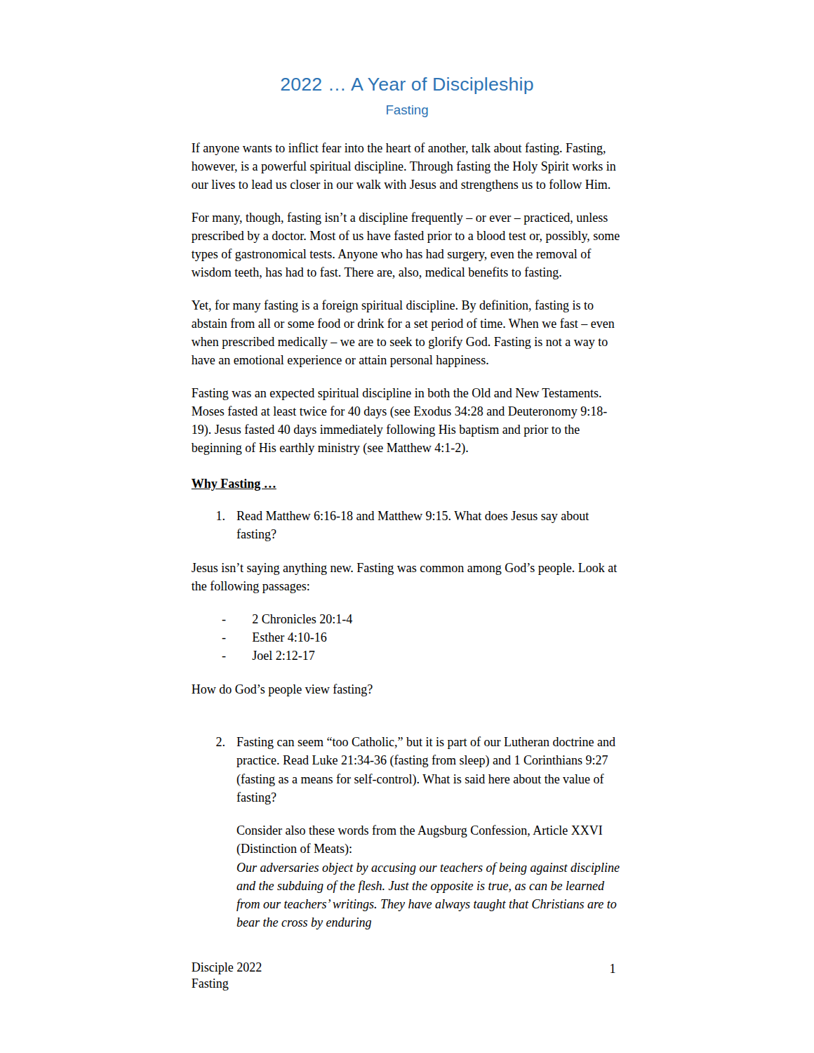2022 … A Year of Discipleship
Fasting
If anyone wants to inflict fear into the heart of another, talk about fasting. Fasting, however, is a powerful spiritual discipline. Through fasting the Holy Spirit works in our lives to lead us closer in our walk with Jesus and strengthens us to follow Him.
For many, though, fasting isn’t a discipline frequently – or ever – practiced, unless prescribed by a doctor. Most of us have fasted prior to a blood test or, possibly, some types of gastronomical tests. Anyone who has had surgery, even the removal of wisdom teeth, has had to fast. There are, also, medical benefits to fasting.
Yet, for many fasting is a foreign spiritual discipline. By definition, fasting is to abstain from all or some food or drink for a set period of time. When we fast – even when prescribed medically – we are to seek to glorify God. Fasting is not a way to have an emotional experience or attain personal happiness.
Fasting was an expected spiritual discipline in both the Old and New Testaments. Moses fasted at least twice for 40 days (see Exodus 34:28 and Deuteronomy 9:18-19). Jesus fasted 40 days immediately following His baptism and prior to the beginning of His earthly ministry (see Matthew 4:1-2).
Why Fasting …
Read Matthew 6:16-18 and Matthew 9:15. What does Jesus say about fasting?
Jesus isn’t saying anything new. Fasting was common among God’s people. Look at the following passages:
2 Chronicles 20:1-4
Esther 4:10-16
Joel 2:12-17
How do God’s people view fasting?
Fasting can seem “too Catholic,” but it is part of our Lutheran doctrine and practice. Read Luke 21:34-36 (fasting from sleep) and 1 Corinthians 9:27 (fasting as a means for self-control). What is said here about the value of fasting?
Consider also these words from the Augsburg Confession, Article XXVI (Distinction of Meats):
Our adversaries object by accusing our teachers of being against discipline and the subduing of the flesh. Just the opposite is true, as can be learned from our teachers’ writings. They have always taught that Christians are to bear the cross by enduring
Disciple 2022
Fasting
1